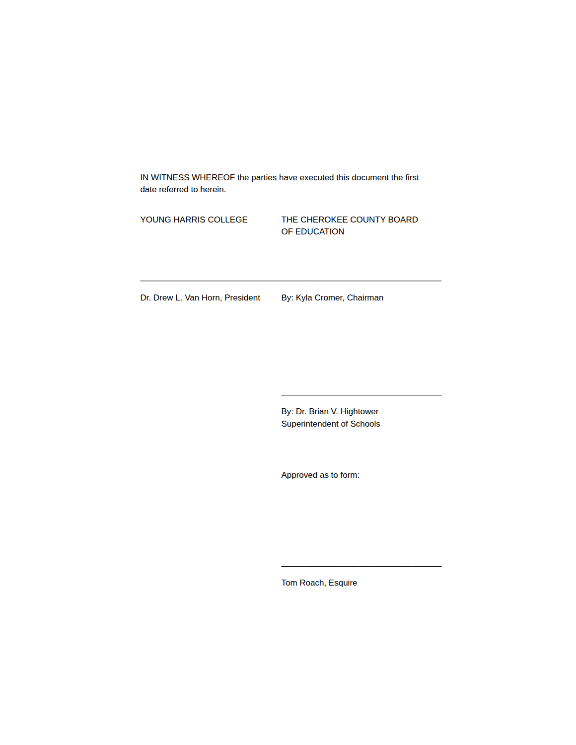IN WITNESS WHEREOF the parties have executed this document the first date referred to herein.
| YOUNG HARRIS COLLEGE | THE CHEROKEE COUNTY BOARD OF EDUCATION |
| _____________________________ Dr. Drew L. Van Horn, President | _________________________________ By: Kyla Cromer, Chairman |
| | _________________________________ By: Dr. Brian V. Hightower Superintendent of Schools |
| | Approved as to form: |
| | _________________________________ Tom Roach, Esquire |